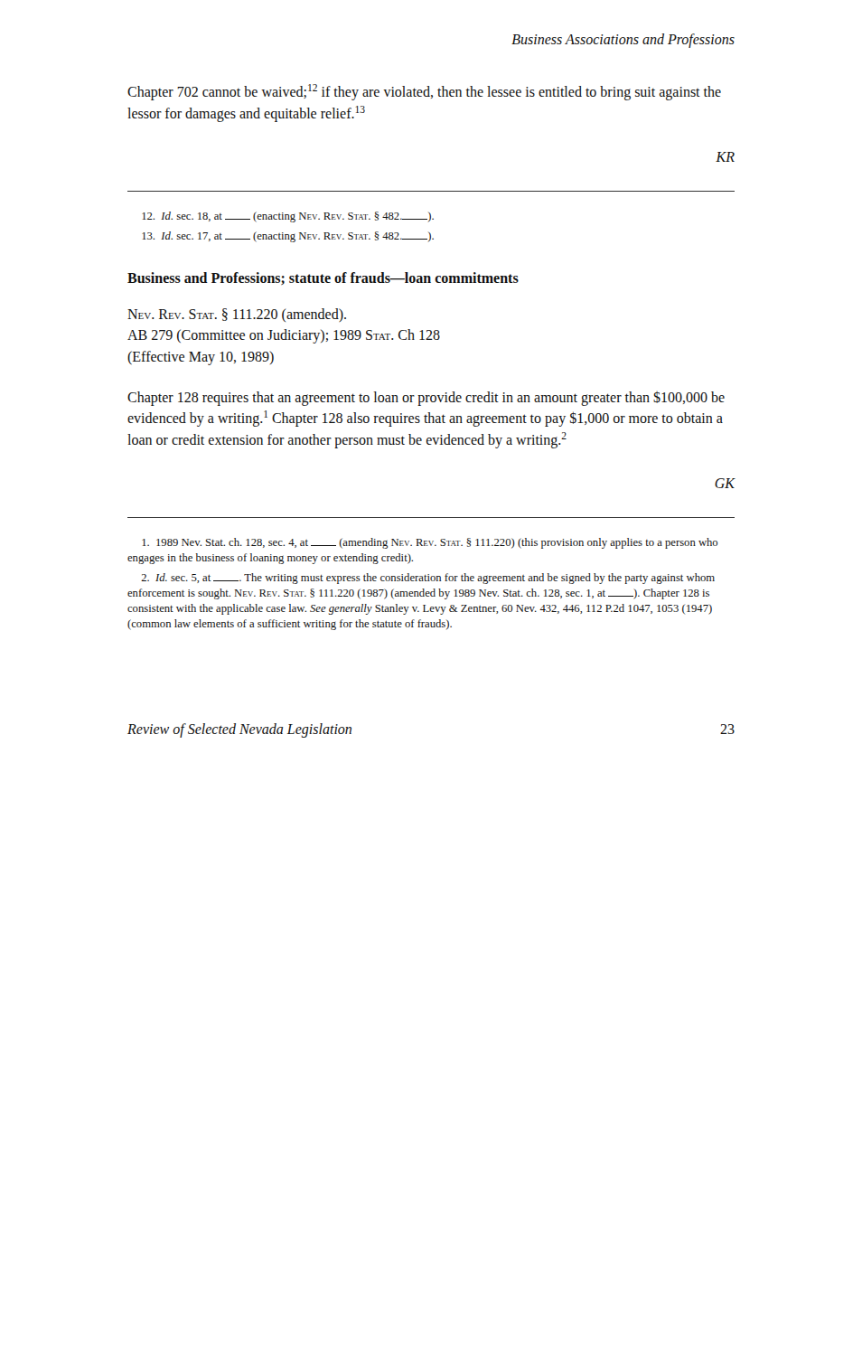Business Associations and Professions
Chapter 702 cannot be waived;12 if they are violated, then the lessee is entitled to bring suit against the lessor for damages and equitable relief.13
KR
12. Id. sec. 18, at (enacting Nev. Rev. Stat. § 482. ).
13. Id. sec. 17, at (enacting Nev. Rev. Stat. § 482. ).
Business and Professions; statute of frauds—loan commitments
Nev. Rev. Stat. § 111.220 (amended).
AB 279 (Committee on Judiciary); 1989 Stat. Ch 128
(Effective May 10, 1989)
Chapter 128 requires that an agreement to loan or provide credit in an amount greater than $100,000 be evidenced by a writing.1 Chapter 128 also requires that an agreement to pay $1,000 or more to obtain a loan or credit extension for another person must be evidenced by a writing.2
GK
1. 1989 Nev. Stat. ch. 128, sec. 4, at (amending Nev. Rev. Stat. § 111.220) (this provision only applies to a person who engages in the business of loaning money or extending credit).
2. Id. sec. 5, at . The writing must express the consideration for the agreement and be signed by the party against whom enforcement is sought. Nev. Rev. Stat. § 111.220 (1987) (amended by 1989 Nev. Stat. ch. 128, sec. 1, at ). Chapter 128 is consistent with the applicable case law. See generally Stanley v. Levy & Zentner, 60 Nev. 432, 446, 112 P.2d 1047, 1053 (1947) (common law elements of a sufficient writing for the statute of frauds).
Review of Selected Nevada Legislation 23